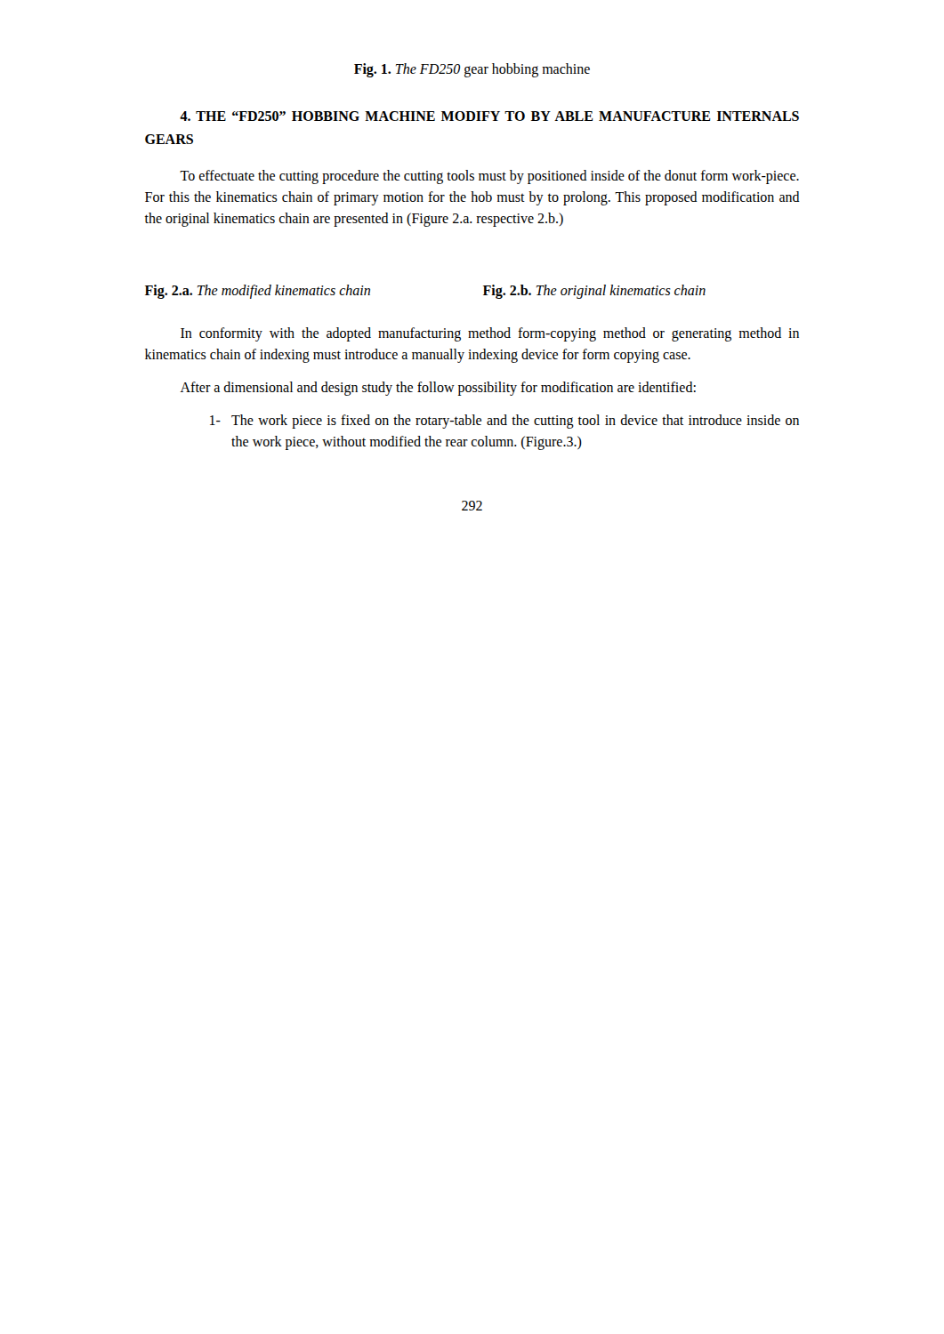Fig. 1. The FD250 gear hobbing machine
4. The “FD250” hobbing machine modify to by able manufacture internals gears
To effectuate the cutting procedure the cutting tools must by positioned inside of the donut form work-piece. For this the kinematics chain of primary motion for the hob must by to prolong. This proposed modification and the original kinematics chain are presented in (Figure 2.a. respective 2.b.)
Fig. 2.a. The modified kinematics chain
Fig. 2.b. The original kinematics chain
In conformity with the adopted manufacturing method form-copying method or generating method in kinematics chain of indexing must introduce a manually indexing device for form copying case.
After a dimensional and design study the follow possibility for modification are identified:
The work piece is fixed on the rotary-table and the cutting tool in device that introduce inside on the work piece, without modified the rear column. (Figure.3.)
292